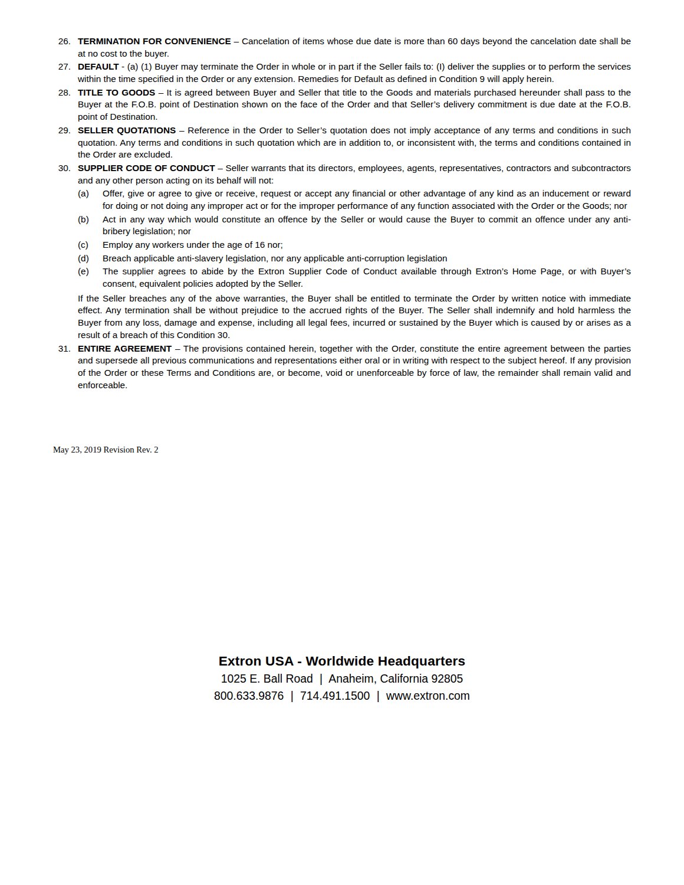26. TERMINATION FOR CONVENIENCE – Cancelation of items whose due date is more than 60 days beyond the cancelation date shall be at no cost to the buyer.
27. DEFAULT - (a) (1) Buyer may terminate the Order in whole or in part if the Seller fails to: (I) deliver the supplies or to perform the services within the time specified in the Order or any extension. Remedies for Default as defined in Condition 9 will apply herein.
28. TITLE TO GOODS – It is agreed between Buyer and Seller that title to the Goods and materials purchased hereunder shall pass to the Buyer at the F.O.B. point of Destination shown on the face of the Order and that Seller’s delivery commitment is due date at the F.O.B. point of Destination.
29. SELLER QUOTATIONS – Reference in the Order to Seller’s quotation does not imply acceptance of any terms and conditions in such quotation. Any terms and conditions in such quotation which are in addition to, or inconsistent with, the terms and conditions contained in the Order are excluded.
30. SUPPLIER CODE OF CONDUCT – Seller warrants that its directors, employees, agents, representatives, contractors and subcontractors and any other person acting on its behalf will not:
(a) Offer, give or agree to give or receive, request or accept any financial or other advantage of any kind as an inducement or reward for doing or not doing any improper act or for the improper performance of any function associated with the Order or the Goods; nor
(b) Act in any way which would constitute an offence by the Seller or would cause the Buyer to commit an offence under any anti-bribery legislation; nor
(c) Employ any workers under the age of 16 nor;
(d) Breach applicable anti-slavery legislation, nor any applicable anti-corruption legislation
(e) The supplier agrees to abide by the Extron Supplier Code of Conduct available through Extron’s Home Page, or with Buyer’s consent, equivalent policies adopted by the Seller.
If the Seller breaches any of the above warranties, the Buyer shall be entitled to terminate the Order by written notice with immediate effect. Any termination shall be without prejudice to the accrued rights of the Buyer. The Seller shall indemnify and hold harmless the Buyer from any loss, damage and expense, including all legal fees, incurred or sustained by the Buyer which is caused by or arises as a result of a breach of this Condition 30.
31. ENTIRE AGREEMENT – The provisions contained herein, together with the Order, constitute the entire agreement between the parties and supersede all previous communications and representations either oral or in writing with respect to the subject hereof. If any provision of the Order or these Terms and Conditions are, or become, void or unenforceable by force of law, the remainder shall remain valid and enforceable.
May 23, 2019 Revision Rev. 2
Extron USA - Worldwide Headquarters
1025 E. Ball Road | Anaheim, California 92805
800.633.9876 | 714.491.1500 | www.extron.com